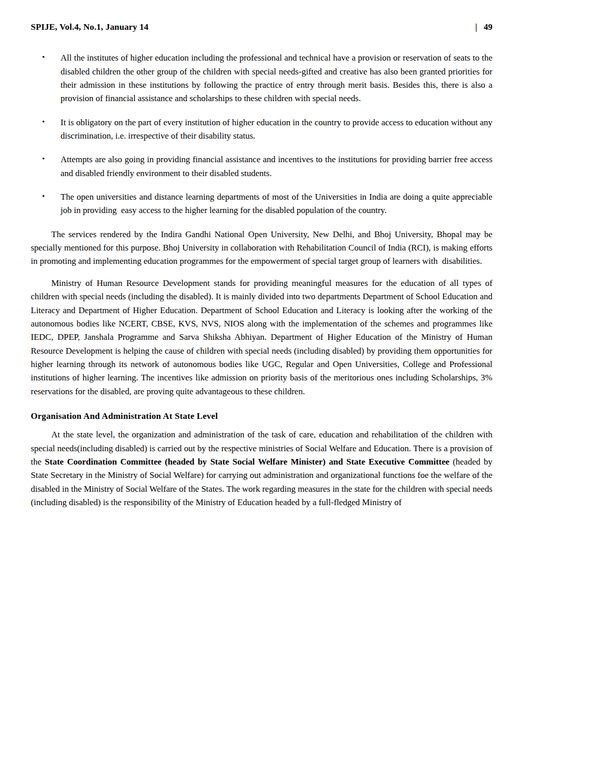SPIJE, Vol.4, No.1, January 14 | 49
All the institutes of higher education including the professional and technical have a provision or reservation of seats to the disabled children the other group of the children with special needs-gifted and creative has also been granted priorities for their admission in these institutions by following the practice of entry through merit basis. Besides this, there is also a provision of financial assistance and scholarships to these children with special needs.
It is obligatory on the part of every institution of higher education in the country to provide access to education without any discrimination, i.e. irrespective of their disability status.
Attempts are also going in providing financial assistance and incentives to the institutions for providing barrier free access and disabled friendly environment to their disabled students.
The open universities and distance learning departments of most of the Universities in India are doing a quite appreciable job in providing easy access to the higher learning for the disabled population of the country.
The services rendered by the Indira Gandhi National Open University, New Delhi, and Bhoj University, Bhopal may be specially mentioned for this purpose. Bhoj University in collaboration with Rehabilitation Council of India (RCI), is making efforts in promoting and implementing education programmes for the empowerment of special target group of learners with disabilities.
Ministry of Human Resource Development stands for providing meaningful measures for the education of all types of children with special needs (including the disabled). It is mainly divided into two departments Department of School Education and Literacy and Department of Higher Education. Department of School Education and Literacy is looking after the working of the autonomous bodies like NCERT, CBSE, KVS, NVS, NIOS along with the implementation of the schemes and programmes like IEDC, DPEP, Janshala Programme and Sarva Shiksha Abhiyan. Department of Higher Education of the Ministry of Human Resource Development is helping the cause of children with special needs (including disabled) by providing them opportunities for higher learning through its network of autonomous bodies like UGC, Regular and Open Universities, College and Professional institutions of higher learning. The incentives like admission on priority basis of the meritorious ones including Scholarships, 3% reservations for the disabled, are proving quite advantageous to these children.
Organisation And Administration At State Level
At the state level, the organization and administration of the task of care, education and rehabilitation of the children with special needs(including disabled) is carried out by the respective ministries of Social Welfare and Education. There is a provision of the State Coordination Committee (headed by State Social Welfare Minister) and State Executive Committee (headed by State Secretary in the Ministry of Social Welfare) for carrying out administration and organizational functions foe the welfare of the disabled in the Ministry of Social Welfare of the States. The work regarding measures in the state for the children with special needs (including disabled) is the responsibility of the Ministry of Education headed by a full-fledged Ministry of